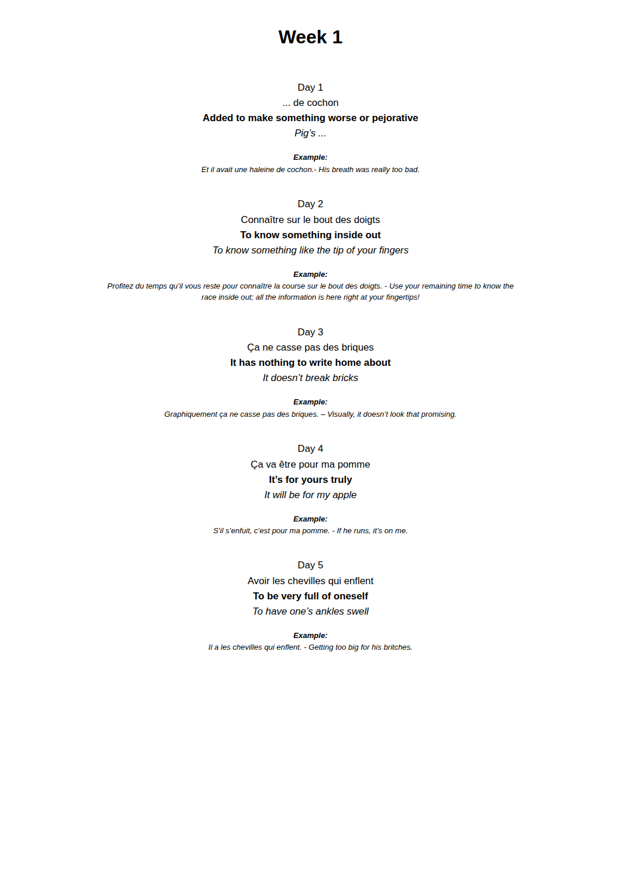Week 1
Day 1
... de cochon
Added to make something worse or pejorative
Pig’s ...
Example:
Et il avait une haleine de cochon.- His breath was really too bad.
Day 2
Connaître sur le bout des doigts
To know something inside out
To know something like the tip of your fingers
Example:
Profitez du temps qu’il vous reste pour connaître la course sur le bout des doigts. - Use your remaining time to know the race inside out; all the information is here right at your fingertips!
Day 3
Ça ne casse pas des briques
It has nothing to write home about
It doesn’t break bricks
Example:
Graphiquement ça ne casse pas des briques. – Visually, it doesn’t look that promising.
Day 4
Ça va être pour ma pomme
It’s for yours truly
It will be for my apple
Example:
S’il s’enfuit, c’est pour ma pomme. - If he runs, it’s on me.
Day 5
Avoir les chevilles qui enflent
To be very full of oneself
To have one’s ankles swell
Example:
Il a les chevilles qui enflent. - Getting too big for his britches.